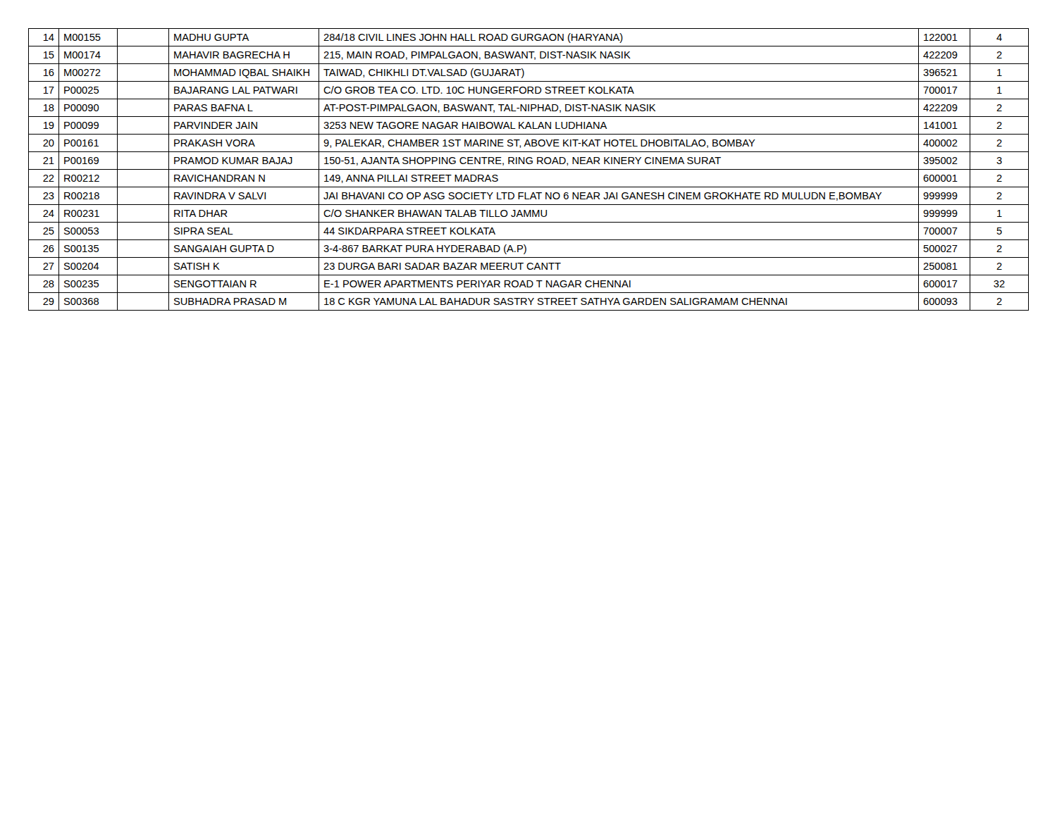| 14 | M00155 | | MADHU GUPTA | 284/18 CIVIL LINES JOHN HALL ROAD GURGAON (HARYANA) | 122001 | 4 |
| 15 | M00174 | | MAHAVIR BAGRECHA H | 215, MAIN ROAD, PIMPALGAON, BASWANT, DIST-NASIK NASIK | 422209 | 2 |
| 16 | M00272 | | MOHAMMAD IQBAL SHAIKH | TAIWAD, CHIKHLI DT.VALSAD (GUJARAT) | 396521 | 1 |
| 17 | P00025 | | BAJARANG LAL PATWARI | C/O GROB TEA CO. LTD. 10C HUNGERFORD STREET KOLKATA | 700017 | 1 |
| 18 | P00090 | | PARAS BAFNA L | AT-POST-PIMPALGAON, BASWANT, TAL-NIPHAD, DIST-NASIK NASIK | 422209 | 2 |
| 19 | P00099 | | PARVINDER JAIN | 3253 NEW TAGORE NAGAR HAIBOWAL KALAN LUDHIANA | 141001 | 2 |
| 20 | P00161 | | PRAKASH VORA | 9, PALEKAR, CHAMBER 1ST MARINE ST, ABOVE KIT-KAT HOTEL DHOBITALAO, BOMBAY | 400002 | 2 |
| 21 | P00169 | | PRAMOD KUMAR BAJAJ | 150-51, AJANTA SHOPPING CENTRE, RING ROAD, NEAR KINERY CINEMA SURAT | 395002 | 3 |
| 22 | R00212 | | RAVICHANDRAN N | 149, ANNA PILLAI STREET MADRAS | 600001 | 2 |
| 23 | R00218 | | RAVINDRA V SALVI | JAI BHAVANI CO OP ASG SOCIETY LTD FLAT NO 6 NEAR JAI GANESH CINEM GROKHATE RD MULUDN E,BOMBAY | 999999 | 2 |
| 24 | R00231 | | RITA DHAR | C/O SHANKER BHAWAN TALAB TILLO JAMMU | 999999 | 1 |
| 25 | S00053 | | SIPRA SEAL | 44 SIKDARPARA STREET KOLKATA | 700007 | 5 |
| 26 | S00135 | | SANGAIAH GUPTA D | 3-4-867 BARKAT PURA HYDERABAD (A.P) | 500027 | 2 |
| 27 | S00204 | | SATISH K | 23 DURGA BARI SADAR BAZAR MEERUT CANTT | 250081 | 2 |
| 28 | S00235 | | SENGOTTAIAN R | E-1 POWER APARTMENTS PERIYAR ROAD T NAGAR CHENNAI | 600017 | 32 |
| 29 | S00368 | | SUBHADRA PRASAD M | 18 C KGR YAMUNA LAL BAHADUR SASTRY STREET SATHYA GARDEN SALIGRAMAM CHENNAI | 600093 | 2 |